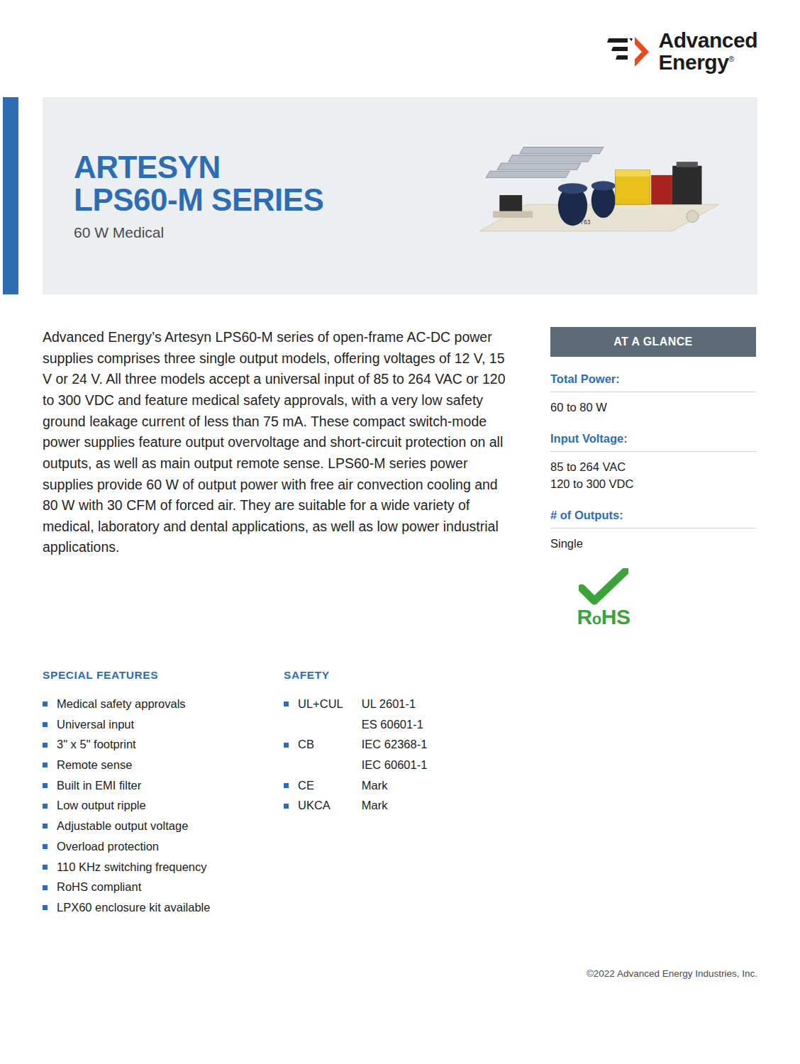Advanced
Energy®
ARTESYNLPS60-M SERIES
60 W Medical
Advanced Energy’s Artesyn LPS60-M series of open-frame AC-DC power supplies comprises three single output models, offering voltages of 12 V, 15 V or 24 V. All three models accept a universal input of 85 to 264 VAC or 120 to 300 VDC and feature medical safety approvals, with a very low safety ground leakage current of less than 75 mA. These compact switch-mode power supplies feature output overvoltage and short-circuit protection on all outputs, as well as main output remote sense. LPS60-M series power supplies provide 60 W of output power with free air convection cooling and 80 W with 30 CFM of forced air. They are suitable for a wide variety of medical, laboratory and dental applications, as well as low power industrial applications.
AT A GLANCE
Total Power:
60 to 80 W
Input Voltage:
85 to 264 VAC
120 to 300 VDC
# of Outputs:
Single
Ro HS
SPECIAL FEATURES
Medical safety approvals
Universal input
3" x 5" footprint
Remote sense
Built in EMI filter
Low output ripple
Adjustable output voltage
Overload protection
110 KHz switching frequency
RoHS compliant
LPX60 enclosure kit available
SAFETY
| UL+CUL | UL 2601-1 |
| | ES 60601-1 |
| CB | IEC 62368-1 |
| | IEC 60601-1 |
| CE | Mark |
| UKCA | Mark |
©2022 Advanced Energy Industries, Inc.